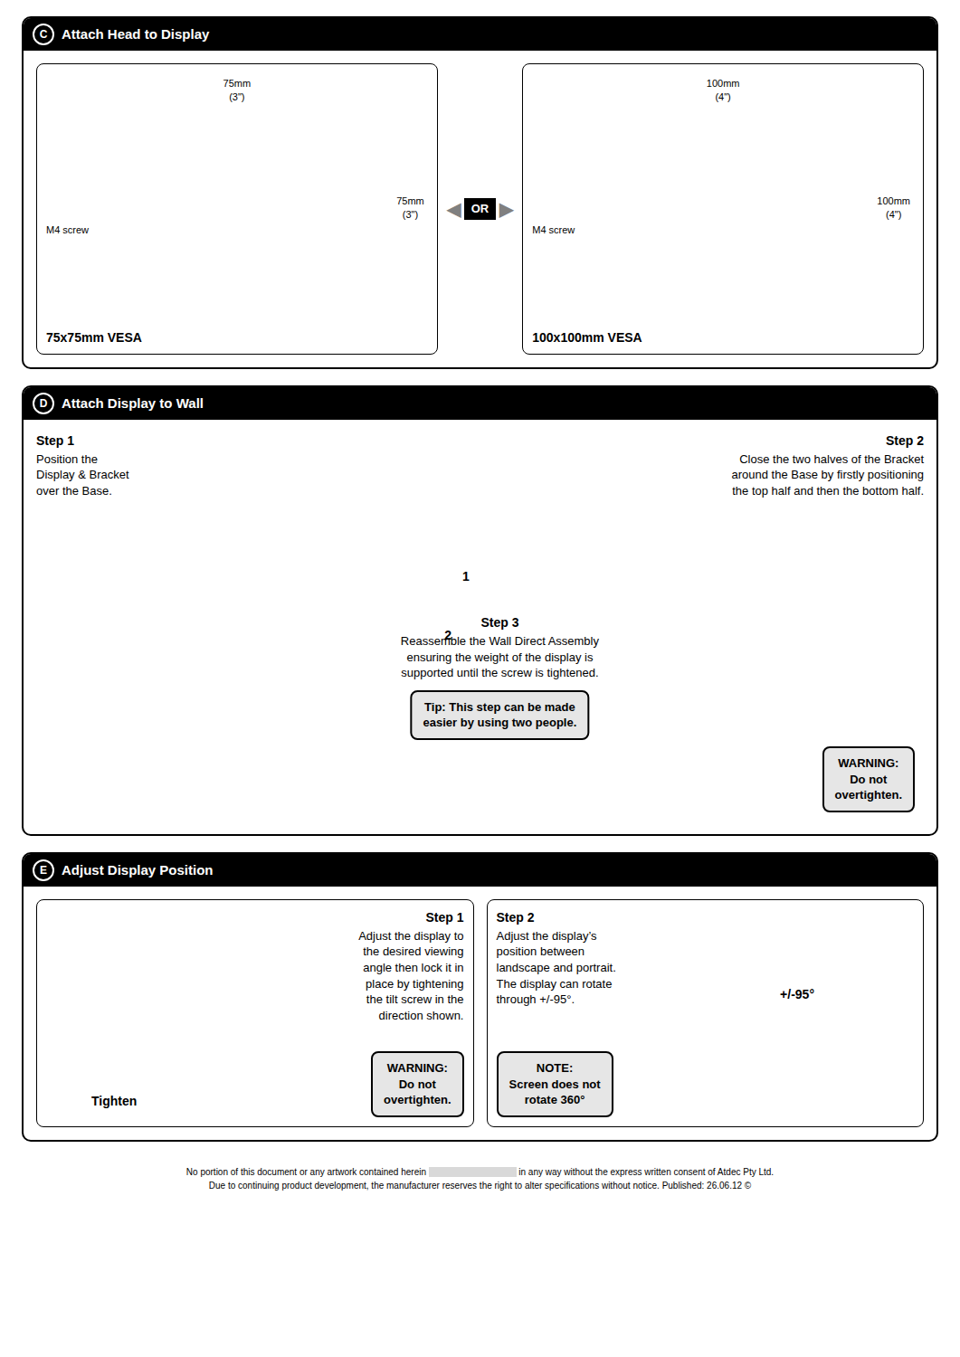C Attach Head to Display
75mm
(3")
75mm
(3")
M4 screw
75x75mm VESA
OR
100mm
(4")
100mm
(4")
M4 screw
100x100mm VESA
D Attach Display to Wall
Step 1
Position the
Display & Bracket
over the Base.
Step 2
Close the two halves of the Bracket
around the Base by firstly positioning
the top half and then the bottom half.
1
2
Step 3
Reassemble the Wall Direct Assembly
ensuring the weight of the display is
supported until the screw is tightened.
Tip: This step can be made
easier by using two people.
WARNING:
Do not
overtighten.
E Adjust Display Position
Step 1
Adjust the display to
the desired viewing
angle then lock it in
place by tightening
the tilt screw in the
direction shown.
Tighten
WARNING:
Do not
overtighten.
Step 2
Adjust the display’s
position between
landscape and portrait.
The display can rotate
through +/-95°.
+/-95°
NOTE:
Screen does not
rotate 360°
No portion of this document or any artwork contained herein should be reproduced in any way without the express written consent of Atdec Pty Ltd.
Due to continuing product development, the manufacturer reserves the right to alter specifications without notice. Published: 26.06.12 ©